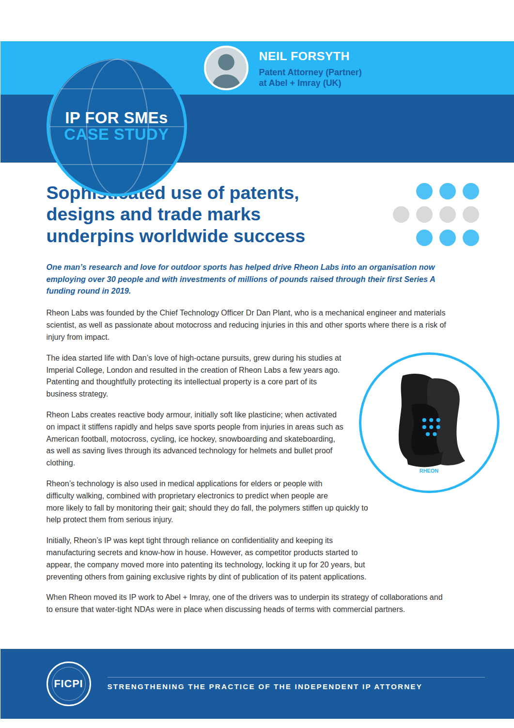IP FOR SMEs CASE STUDY
NEIL FORSYTH
Patent Attorney (Partner)
at Abel + Imray (UK)
Sophisticated use of patents,
designs and trade marks
underpins worldwide success
One man’s research and love for outdoor sports has helped drive Rheon Labs into an organisation now employing over 30 people and with investments of millions of pounds raised through their first Series A funding round in 2019.
Rheon Labs was founded by the Chief Technology Officer Dr Dan Plant, who is a mechanical engineer and materials scientist, as well as passionate about motocross and reducing injuries in this and other sports where there is a risk of injury from impact.
RHEON
The idea started life with Dan’s love of high-octane pursuits, grew during his studies at Imperial College, London and resulted in the creation of Rheon Labs a few years ago. Patenting and thoughtfully protecting its intellectual property is a core part of its business strategy.
Rheon Labs creates reactive body armour, initially soft like plasticine; when activated on impact it stiffens rapidly and helps save sports people from injuries in areas such as American football, motocross, cycling, ice hockey, snowboarding and skateboarding, as well as saving lives through its advanced technology for helmets and bullet proof clothing.
Rheon’s technology is also used in medical applications for elders or people with difficulty walking, combined with proprietary electronics to predict when people are more likely to fall by monitoring their gait; should they do fall, the polymers stiffen up quickly to help protect them from serious injury.
Initially, Rheon’s IP was kept tight through reliance on confidentiality and keeping its manufacturing secrets and know-how in house. However, as competitor products started to appear, the company moved more into patenting its technology, locking it up for 20 years, but preventing others from gaining exclusive rights by dint of publication of its patent applications.
When Rheon moved its IP work to Abel + Imray, one of the drivers was to underpin its strategy of collaborations and to ensure that water-tight NDAs were in place when discussing heads of terms with commercial partners.
FICPI
Strengthening the practice of the independent IP attorney